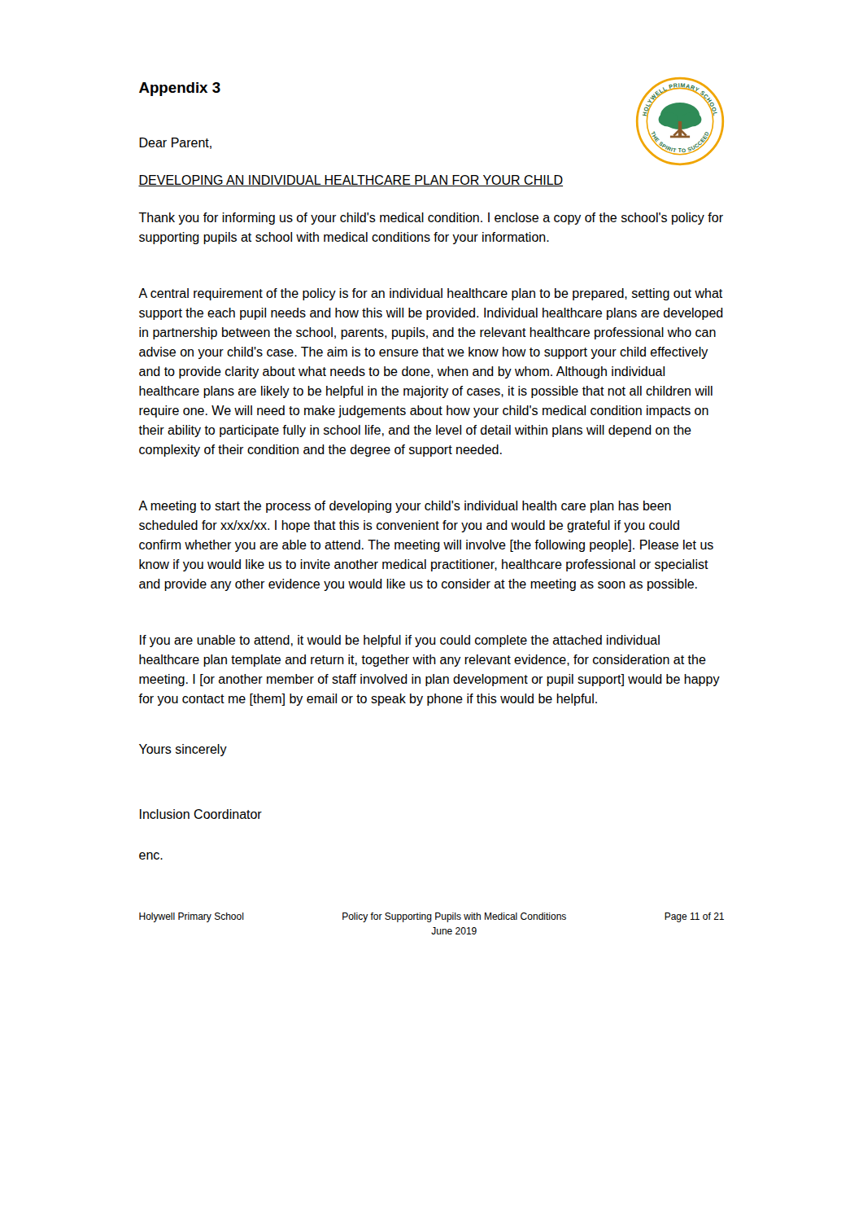Holywell Primary School logo HOLYWELL PRIMARY SCHOOL THE SPIRIT TO SUCCEED
Appendix 3
Dear Parent,
DEVELOPING AN INDIVIDUAL HEALTHCARE PLAN FOR YOUR CHILD
Thank you for informing us of your child's medical condition. I enclose a copy of the school's policy for supporting pupils at school with medical conditions for your information.
A central requirement of the policy is for an individual healthcare plan to be prepared, setting out what support the each pupil needs and how this will be provided. Individual healthcare plans are developed in partnership between the school, parents, pupils, and the relevant healthcare professional who can advise on your child's case. The aim is to ensure that we know how to support your child effectively and to provide clarity about what needs to be done, when and by whom. Although individual healthcare plans are likely to be helpful in the majority of cases, it is possible that not all children will require one. We will need to make judgements about how your child's medical condition impacts on their ability to participate fully in school life, and the level of detail within plans will depend on the complexity of their condition and the degree of support needed.
A meeting to start the process of developing your child's individual health care plan has been scheduled for xx/xx/xx. I hope that this is convenient for you and would be grateful if you could confirm whether you are able to attend. The meeting will involve [the following people]. Please let us know if you would like us to invite another medical practitioner, healthcare professional or specialist and provide any other evidence you would like us to consider at the meeting as soon as possible.
If you are unable to attend, it would be helpful if you could complete the attached individual healthcare plan template and return it, together with any relevant evidence, for consideration at the meeting. I [or another member of staff involved in plan development or pupil support] would be happy for you contact me [them] by email or to speak by phone if this would be helpful.
Yours sincerely
Inclusion Coordinator
enc.
Holywell Primary School
Policy for Supporting Pupils with Medical Conditions
June 2019
Page 11 of 21